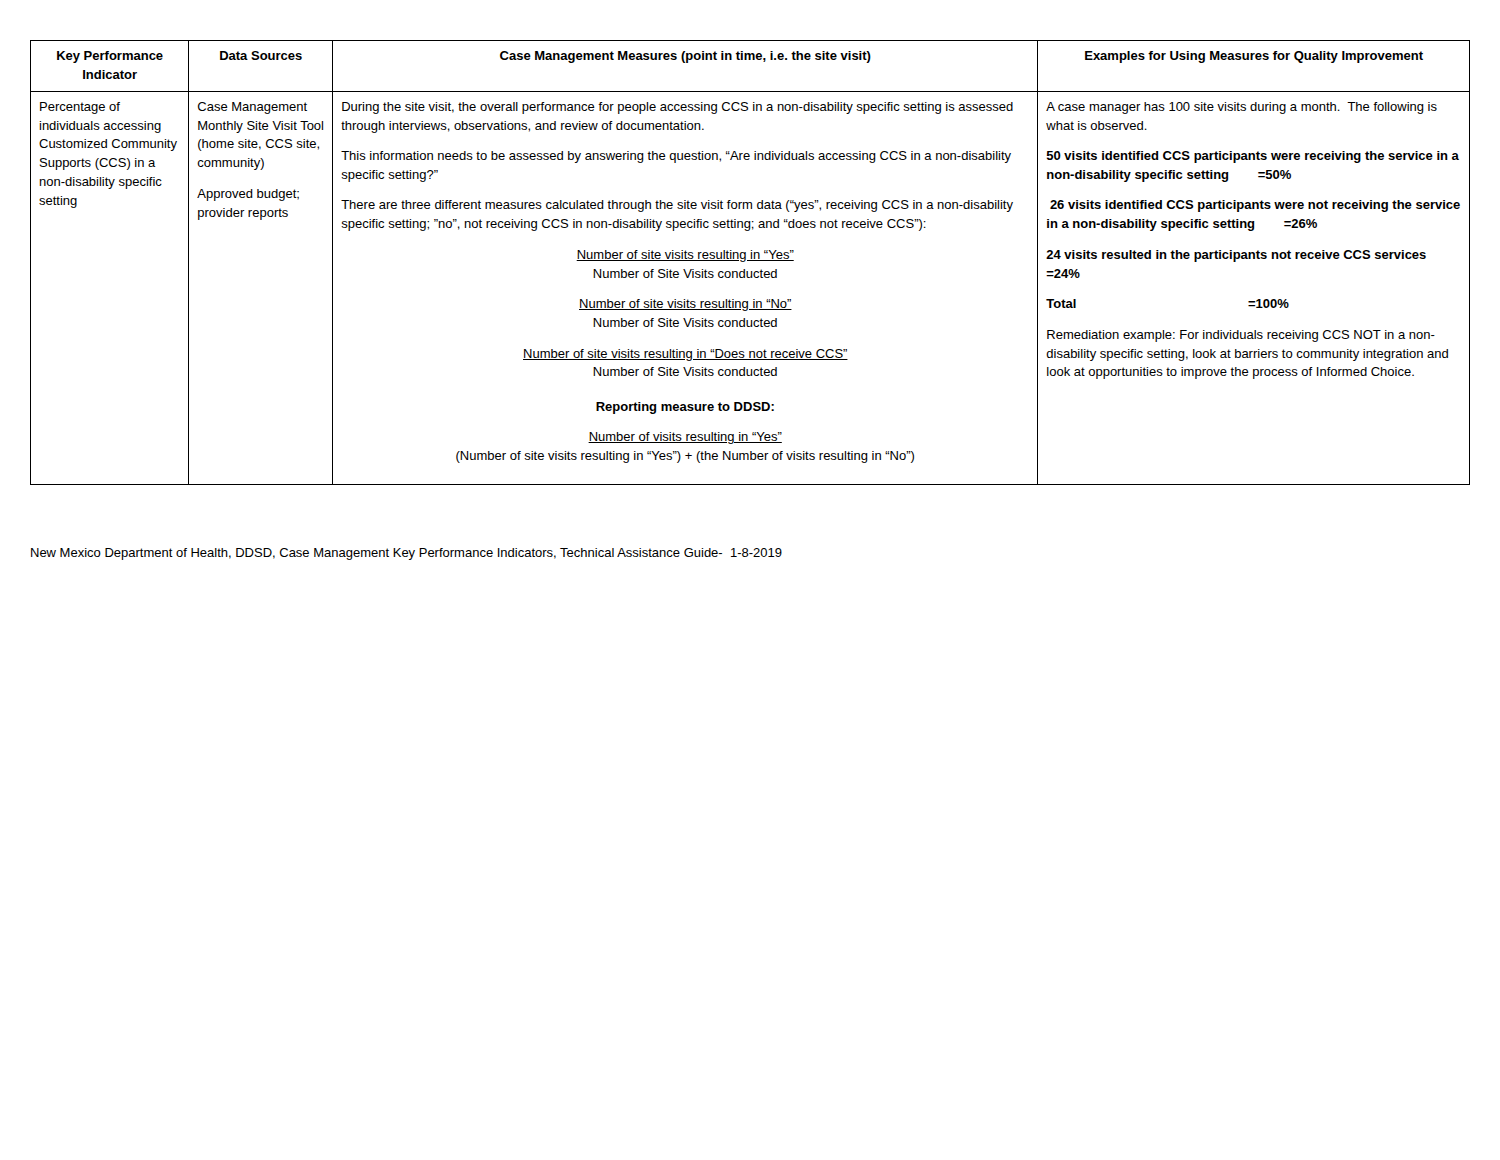| Key Performance Indicator | Data Sources | Case Management Measures (point in time, i.e. the site visit) | Examples for Using Measures for Quality Improvement |
| --- | --- | --- | --- |
| Percentage of individuals accessing Customized Community Supports (CCS) in a non-disability specific setting | Case Management Monthly Site Visit Tool (home site, CCS site, community) Approved budget; provider reports | During the site visit, the overall performance for people accessing CCS in a non-disability specific setting is assessed through interviews, observations, and review of documentation. This information needs to be assessed by answering the question, “Are individuals accessing CCS in a non-disability specific setting?” There are three different measures calculated through the site visit form data (“yes”, receiving CCS in a non-disability specific setting; ”no”, not receiving CCS in non-disability specific setting; and “does not receive CCS”): Number of site visits resulting in “Yes” Number of Site Visits conducted Number of site visits resulting in “No” Number of Site Visits conducted Number of site visits resulting in “Does not receive CCS” Number of Site Visits conducted Reporting measure to DDSD: Number of visits resulting in “Yes” (Number of site visits resulting in “Yes”) + (the Number of visits resulting in “No”) | A case manager has 100 site visits during a month. The following is what is observed. 50 visits identified CCS participants were receiving the service in a non-disability specific setting =50% 26 visits identified CCS participants were not receiving the service in a non-disability specific setting =26% 24 visits resulted in the participants not receive CCS services =24% Total =100% Remediation example: For individuals receiving CCS NOT in a non-disability specific setting, look at barriers to community integration and look at opportunities to improve the process of Informed Choice. |
New Mexico Department of Health, DDSD, Case Management Key Performance Indicators, Technical Assistance Guide- 1-8-2019